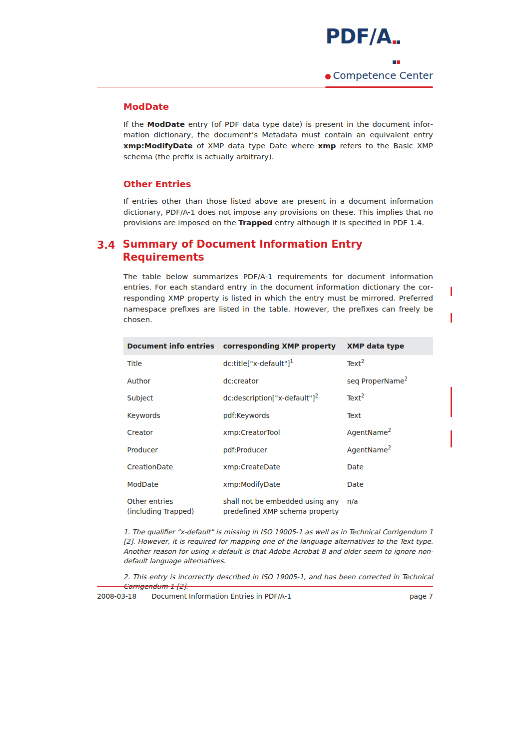PDF/A
Competence Center
ModDate
If the ModDate entry (of PDF data type date) is present in the document infor­mation dictionary, the document’s Metadata must contain an equivalent entry xmp:ModifyDate of XMP data type Date where xmp refers to the Basic XMP schema (the prefix is actually arbitrary).
Other Entries
If entries other than those listed above are present in a document information dictionary, PDF/A-1 does not impose any provisions on these. This implies that no provisions are imposed on the Trapped entry although it is specified in PDF 1.4.
3.4
Summary of Document Information Entry Requirements
The table below summarizes PDF/A-1 requirements for document information entries. For each standard entry in the document information dictionary the cor­responding XMP property is listed in which the entry must be mirrored. Pre­ferred namespace prefixes are listed in the table. However, the prefixes can freely be chosen.
| Document info entries | corresponding XMP property | XMP data type |
| --- | --- | --- |
| Title | dc:title["x-default"] 1 | Text 2 |
| Author | dc:creator | seq ProperName 2 |
| Subject | dc:description["x-default"] 2 | Text 2 |
| Keywords | pdf:Keywords | Text |
| Creator | xmp:CreatorTool | AgentName 2 |
| Producer | pdf:Producer | AgentName 2 |
| CreationDate | xmp:CreateDate | Date |
| ModDate | xmp:ModifyDate | Date |
| Other entries (including Trapped) | shall not be embedded using any predefined XMP schema property | n/a |
1. The qualifier "x-default" is missing in ISO 19005-1 as well as in Technical Corrigendum 1 [2]. However, it is required for mapping one of the language alterna­tives to the Text type. Another reason for using x-default is that Adobe Acrobat 8 and older seem to ignore non-default language alternatives.
2. This entry is incorrectly described in ISO 19005-1, and has been corrected in Tech­nical Corrigendum 1 [2].
2008-03-18 Document Information Entries in PDF/A-1
page 7